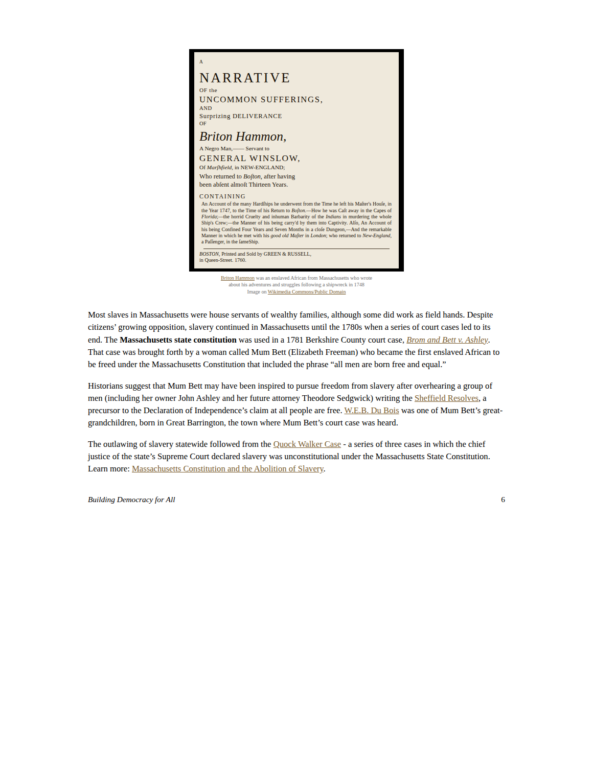A
NARRATIVE
OF the
UNCOMMON SUFFERINGS,
AND
Surprizing DELIVERANCE
OF
Briton Hammon,
A Negro Man,—— Servant to
GENERAL WINSLOW,
Of Marſhfield, in NEW-ENGLAND;
Who returned to Boſton, after having
been abſent almoſt Thirteen Years.
CONTAINING
An Account of the many Hardſhips he underwent from the Time he left his Maſter's Houſe, in the Year 1747, to the Time of his Return to Boſton.—How he was Caſt away in the Capes of Florida;—the horrid Cruelty and inhuman Barbarity of the Indians in murdering the whole Ship's Crew;—the Manner of his being carry'd by them into Captivity. Alſo, An Account of his being Confined Four Years and Seven Months in a cloſe Dungeon,—And the remarkable Manner in which he met with his good old Maſter in London; who returned to New-England, a Paſſenger, in the ſameShip.
BOSTON, Printed and Sold by GREEN & RUSSELL,
in Queen-Street. 1760.
Briton Hammon was an enslaved African from Massachusetts who wrote
about his adventures and struggles following a shipwreck in 1748
Image on Wikimedia Commons/Public Domain
Most slaves in Massachusetts were house servants of wealthy families, although some did work as field hands. Despite citizens’ growing opposition, slavery continued in Massachusetts until the 1780s when a series of court cases led to its end. The Massachusetts state constitution was used in a 1781 Berkshire County court case, Brom and Bett v. Ashley. That case was brought forth by a woman called Mum Bett (Elizabeth Freeman) who became the first enslaved African to be freed under the Massachusetts Constitution that included the phrase “all men are born free and equal.”
Historians suggest that Mum Bett may have been inspired to pursue freedom from slavery after overhearing a group of men (including her owner John Ashley and her future attorney Theodore Sedgwick) writing the Sheffield Resolves, a precursor to the Declaration of Independence’s claim at all people are free. W.E.B. Du Bois was one of Mum Bett’s great-grandchildren, born in Great Barrington, the town where Mum Bett’s court case was heard.
The outlawing of slavery statewide followed from the Quock Walker Case - a series of three cases in which the chief justice of the state’s Supreme Court declared slavery was unconstitutional under the Massachusetts State Constitution. Learn more: Massachusetts Constitution and the Abolition of Slavery.
Building Democracy for All 6